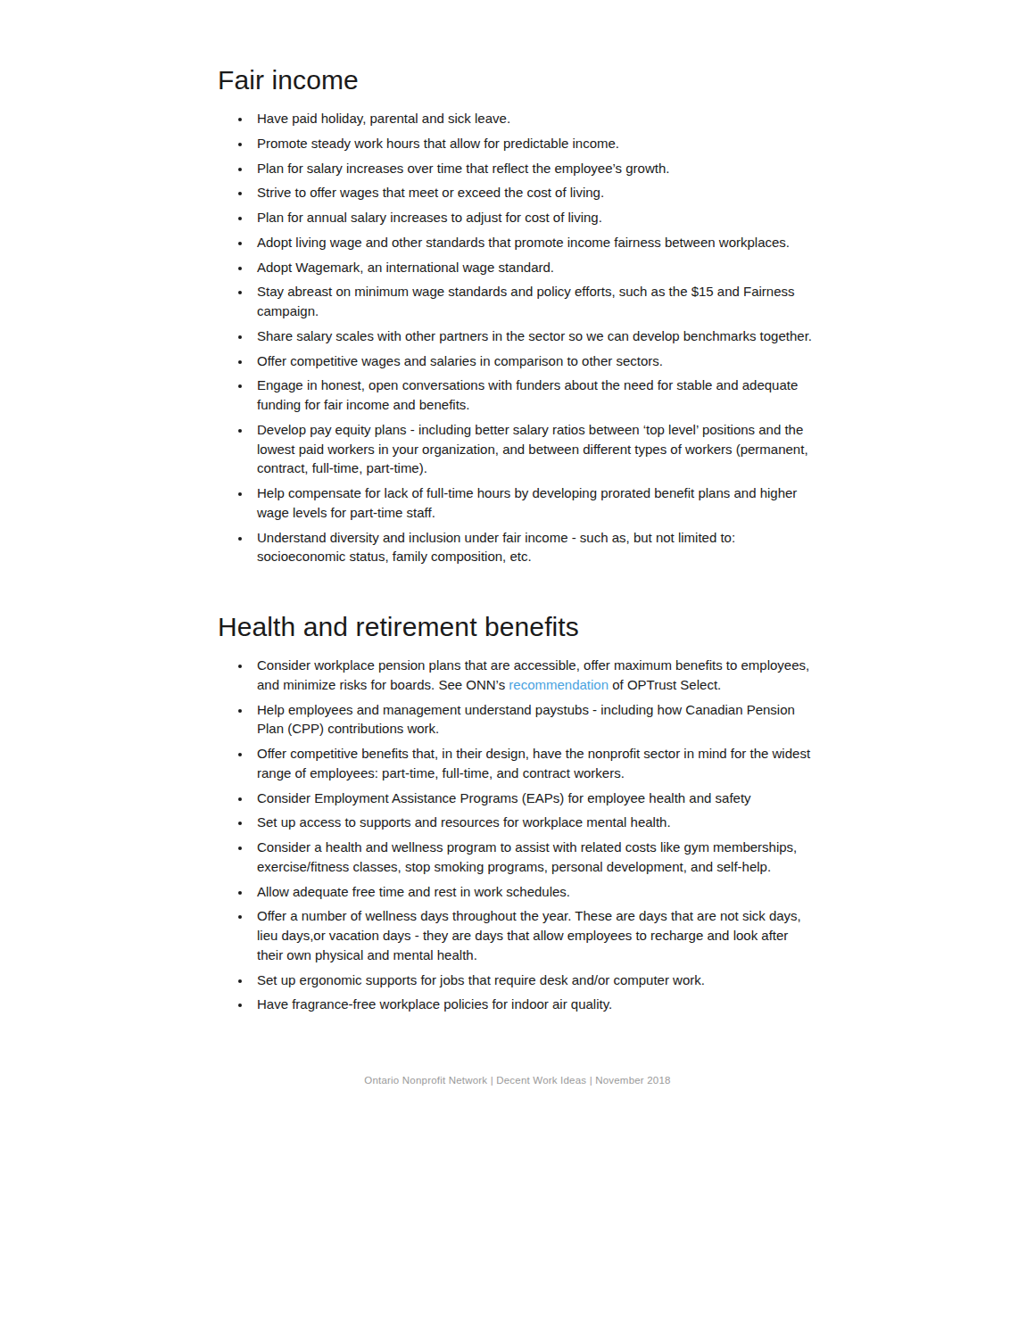Fair income
Have paid holiday, parental and sick leave.
Promote steady work hours that allow for predictable income.
Plan for salary increases over time that reflect the employee’s growth.
Strive to offer wages that meet or exceed the cost of living.
Plan for annual salary increases to adjust for cost of living.
Adopt living wage and other standards that promote income fairness between workplaces.
Adopt Wagemark, an international wage standard.
Stay abreast on minimum wage standards and policy efforts, such as the $15 and Fairness campaign.
Share salary scales with other partners in the sector so we can develop benchmarks together.
Offer competitive wages and salaries in comparison to other sectors.
Engage in honest, open conversations with funders about the need for stable and adequate funding for fair income and benefits.
Develop pay equity plans - including better salary ratios between ‘top level’ positions and the lowest paid workers in your organization, and between different types of workers (permanent, contract, full-time, part-time).
Help compensate for lack of full-time hours by developing prorated benefit plans and higher wage levels for part-time staff.
Understand diversity and inclusion under fair income - such as, but not limited to: socioeconomic status, family composition, etc.
Health and retirement benefits
Consider workplace pension plans that are accessible, offer maximum benefits to employees, and minimize risks for boards. See ONN’s recommendation of OPTrust Select.
Help employees and management understand paystubs - including how Canadian Pension Plan (CPP) contributions work.
Offer competitive benefits that, in their design, have the nonprofit sector in mind for the widest range of employees: part-time, full-time, and contract workers.
Consider Employment Assistance Programs (EAPs) for employee health and safety
Set up access to supports and resources for workplace mental health.
Consider a health and wellness program to assist with related costs like gym memberships, exercise/fitness classes, stop smoking programs, personal development, and self-help.
Allow adequate free time and rest in work schedules.
Offer a number of wellness days throughout the year. These are days that are not sick days, lieu days,or vacation days - they are days that allow employees to recharge and look after their own physical and mental health.
Set up ergonomic supports for jobs that require desk and/or computer work.
Have fragrance-free workplace policies for indoor air quality.
Ontario Nonprofit Network | Decent Work Ideas | November 2018